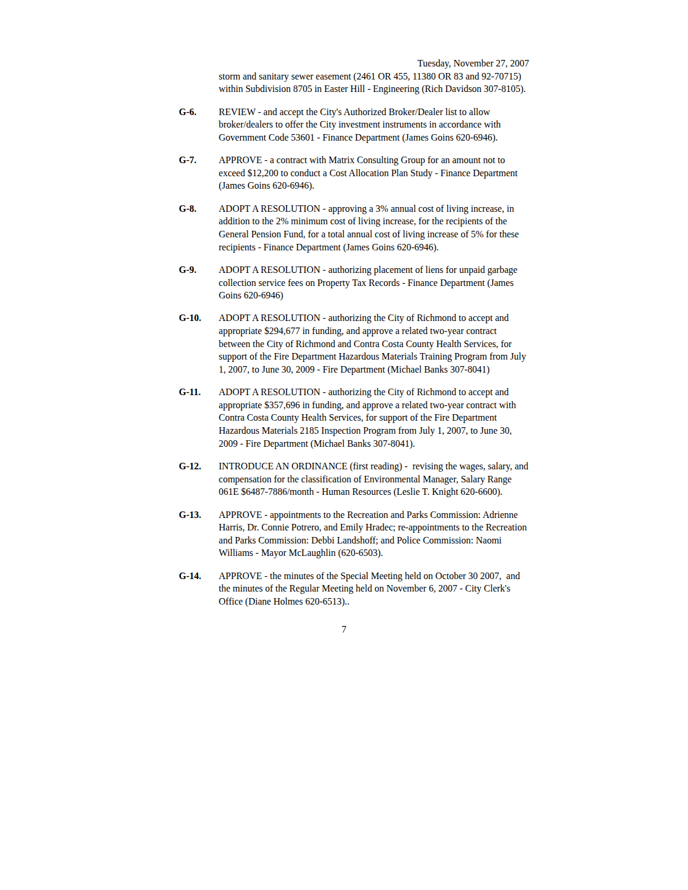Tuesday, November 27, 2007
storm and sanitary sewer easement (2461 OR 455, 11380 OR 83 and 92-70715) within Subdivision 8705 in Easter Hill - Engineering (Rich Davidson 307-8105).
G-6.
REVIEW - and accept the City's Authorized Broker/Dealer list to allow broker/dealers to offer the City investment instruments in accordance with Government Code 53601 - Finance Department (James Goins 620-6946).
G-7.
APPROVE - a contract with Matrix Consulting Group for an amount not to exceed $12,200 to conduct a Cost Allocation Plan Study - Finance Department (James Goins 620-6946).
G-8.
ADOPT A RESOLUTION - approving a 3% annual cost of living increase, in addition to the 2% minimum cost of living increase, for the recipients of the General Pension Fund, for a total annual cost of living increase of 5% for these recipients - Finance Department (James Goins 620-6946).
G-9.
ADOPT A RESOLUTION - authorizing placement of liens for unpaid garbage collection service fees on Property Tax Records - Finance Department (James Goins 620-6946)
G-10.
ADOPT A RESOLUTION - authorizing the City of Richmond to accept and appropriate $294,677 in funding, and approve a related two-year contract between the City of Richmond and Contra Costa County Health Services, for support of the Fire Department Hazardous Materials Training Program from July 1, 2007, to June 30, 2009 - Fire Department (Michael Banks 307-8041)
G-11.
ADOPT A RESOLUTION - authorizing the City of Richmond to accept and appropriate $357,696 in funding, and approve a related two-year contract with Contra Costa County Health Services, for support of the Fire Department Hazardous Materials 2185 Inspection Program from July 1, 2007, to June 30, 2009 - Fire Department (Michael Banks 307-8041).
G-12.
INTRODUCE AN ORDINANCE (first reading) - revising the wages, salary, and compensation for the classification of Environmental Manager, Salary Range 061E $6487-7886/month - Human Resources (Leslie T. Knight 620-6600).
G-13.
APPROVE - appointments to the Recreation and Parks Commission: Adrienne Harris, Dr. Connie Potrero, and Emily Hradec; re-appointments to the Recreation and Parks Commission: Debbi Landshoff; and Police Commission: Naomi Williams - Mayor McLaughlin (620-6503).
G-14.
APPROVE - the minutes of the Special Meeting held on October 30 2007, and the minutes of the Regular Meeting held on November 6, 2007 - City Clerk's Office (Diane Holmes 620-6513)..
7